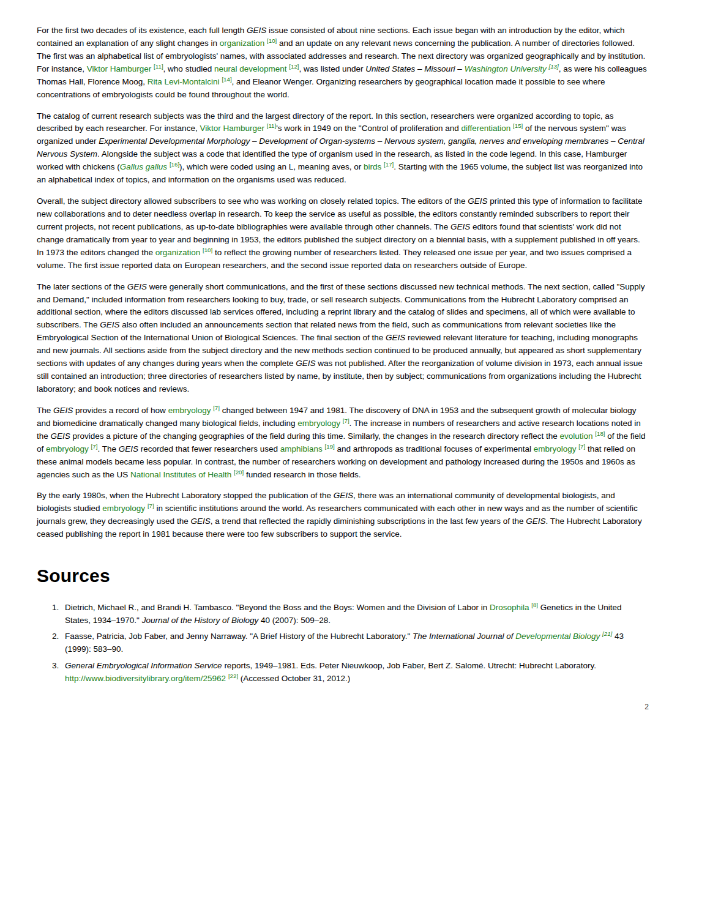For the first two decades of its existence, each full length GEIS issue consisted of about nine sections. Each issue began with an introduction by the editor, which contained an explanation of any slight changes in organization [10] and an update on any relevant news concerning the publication. A number of directories followed. The first was an alphabetical list of embryologists' names, with associated addresses and research. The next directory was organized geographically and by institution. For instance, Viktor Hamburger [11], who studied neural development [12], was listed under United States – Missouri – Washington University [13], as were his colleagues Thomas Hall, Florence Moog, Rita Levi-Montalcini [14], and Eleanor Wenger. Organizing researchers by geographical location made it possible to see where concentrations of embryologists could be found throughout the world.
The catalog of current research subjects was the third and the largest directory of the report. In this section, researchers were organized according to topic, as described by each researcher. For instance, Viktor Hamburger [11]'s work in 1949 on the "Control of proliferation and differentiation [15] of the nervous system" was organized under Experimental Developmental Morphology – Development of Organ-systems – Nervous system, ganglia, nerves and enveloping membranes – Central Nervous System. Alongside the subject was a code that identified the type of organism used in the research, as listed in the code legend. In this case, Hamburger worked with chickens (Gallus gallus [16]), which were coded using an L, meaning aves, or birds [17]. Starting with the 1965 volume, the subject list was reorganized into an alphabetical index of topics, and information on the organisms used was reduced.
Overall, the subject directory allowed subscribers to see who was working on closely related topics. The editors of the GEIS printed this type of information to facilitate new collaborations and to deter needless overlap in research. To keep the service as useful as possible, the editors constantly reminded subscribers to report their current projects, not recent publications, as up-to-date bibliographies were available through other channels. The GEIS editors found that scientists' work did not change dramatically from year to year and beginning in 1953, the editors published the subject directory on a biennial basis, with a supplement published in off years. In 1973 the editors changed the organization [10] to reflect the growing number of researchers listed. They released one issue per year, and two issues comprised a volume. The first issue reported data on European researchers, and the second issue reported data on researchers outside of Europe.
The later sections of the GEIS were generally short communications, and the first of these sections discussed new technical methods. The next section, called "Supply and Demand," included information from researchers looking to buy, trade, or sell research subjects. Communications from the Hubrecht Laboratory comprised an additional section, where the editors discussed lab services offered, including a reprint library and the catalog of slides and specimens, all of which were available to subscribers. The GEIS also often included an announcements section that related news from the field, such as communications from relevant societies like the Embryological Section of the International Union of Biological Sciences. The final section of the GEIS reviewed relevant literature for teaching, including monographs and new journals. All sections aside from the subject directory and the new methods section continued to be produced annually, but appeared as short supplementary sections with updates of any changes during years when the complete GEIS was not published. After the reorganization of volume division in 1973, each annual issue still contained an introduction; three directories of researchers listed by name, by institute, then by subject; communications from organizations including the Hubrecht laboratory; and book notices and reviews.
The GEIS provides a record of how embryology [7] changed between 1947 and 1981. The discovery of DNA in 1953 and the subsequent growth of molecular biology and biomedicine dramatically changed many biological fields, including embryology [7]. The increase in numbers of researchers and active research locations noted in the GEIS provides a picture of the changing geographies of the field during this time. Similarly, the changes in the research directory reflect the evolution [18] of the field of embryology [7]. The GEIS recorded that fewer researchers used amphibians [19] and arthropods as traditional focuses of experimental embryology [7] that relied on these animal models became less popular. In contrast, the number of researchers working on development and pathology increased during the 1950s and 1960s as agencies such as the US National Institutes of Health [20] funded research in those fields.
By the early 1980s, when the Hubrecht Laboratory stopped the publication of the GEIS, there was an international community of developmental biologists, and biologists studied embryology [7] in scientific institutions around the world. As researchers communicated with each other in new ways and as the number of scientific journals grew, they decreasingly used the GEIS, a trend that reflected the rapidly diminishing subscriptions in the last few years of the GEIS. The Hubrecht Laboratory ceased publishing the report in 1981 because there were too few subscribers to support the service.
Sources
Dietrich, Michael R., and Brandi H. Tambasco. "Beyond the Boss and the Boys: Women and the Division of Labor in Drosophila [8] Genetics in the United States, 1934–1970." Journal of the History of Biology 40 (2007): 509–28.
Faasse, Patricia, Job Faber, and Jenny Narraway. "A Brief History of the Hubrecht Laboratory." The International Journal of Developmental Biology [21] 43 (1999): 583–90.
General Embryological Information Service reports, 1949–1981. Eds. Peter Nieuwkoop, Job Faber, Bert Z. Salomé. Utrecht: Hubrecht Laboratory. http://www.biodiversitylibrary.org/item/25962 [22] (Accessed October 31, 2012.)
2